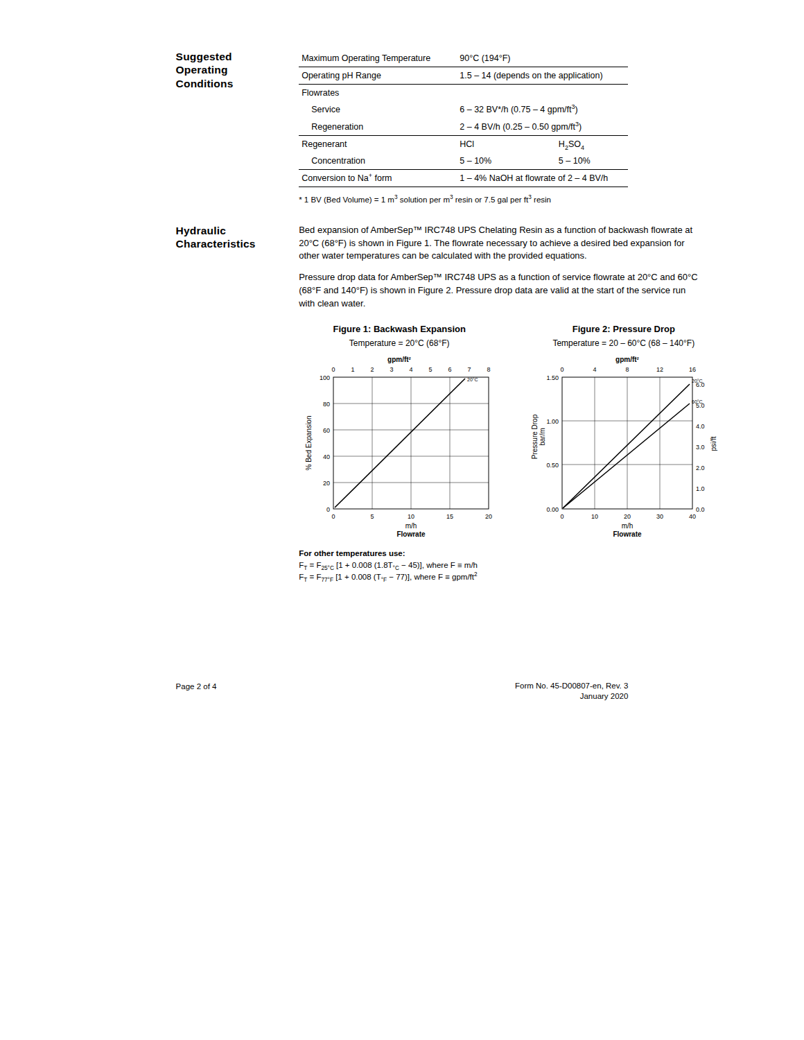Suggested
Operating
Conditions
| Maximum Operating Temperature | 90°C (194°F) |
| Operating pH Range | 1.5 – 14 (depends on the application) |
| Flowrates | | |
| Service | 6 – 32 BV*/h (0.75 – 4 gpm/ft 3 ) |
| Regeneration | 2 – 4 BV/h (0.25 – 0.50 gpm/ft 3 ) |
| Regenerant | HCl | H 2 SO 4 |
| Concentration | 5 – 10% | 5 – 10% |
| Conversion to Na + form | 1 – 4% NaOH at flowrate of 2 – 4 BV/h |
* 1 BV (Bed Volume) = 1 m3 solution per m3 resin or 7.5 gal per ft3 resin
Hydraulic
Characteristics
Bed expansion of AmberSep™ IRC748 UPS Chelating Resin as a function of backwash flowrate at 20°C (68°F) is shown in Figure 1. The flowrate necessary to achieve a desired bed expansion for other water temperatures can be calculated with the provided equations.
Pressure drop data for AmberSep™ IRC748 UPS as a function of service flowrate at 20°C and 60°C (68°F and 140°F) is shown in Figure 2. Pressure drop data are valid at the start of the service run with clean water.
Figure 1: Backwash Expansion
Temperature = 20°C (68°F)
gpm/ft² 0 1 2 3 4 5 6 7 8 100 80 60 40 20 0 % Bed Expansion 20°C 0 5 10 15 20 m/h Flowrate
For other temperatures use:
FT = F25°C [1 + 0.008 (1.8T°C − 45)], where F ≡ m/h
FT = F77°F [1 + 0.008 (T°F − 77)], where F ≡ gpm/ft2
Figure 2: Pressure Drop
Temperature = 20 – 60°C (68 – 140°F)
gpm/ft² 0 4 8 12 16 1.50 1.00 0.50 0.00 Pressure Drop bar/m 6.0 5.0 4.0 3.0 2.0 1.0 0.0 psi/ft 20°C 60°C 0 10 20 30 40 m/h Flowrate
Page 2 of 4
Form No. 45-D00807-en, Rev. 3
January 2020